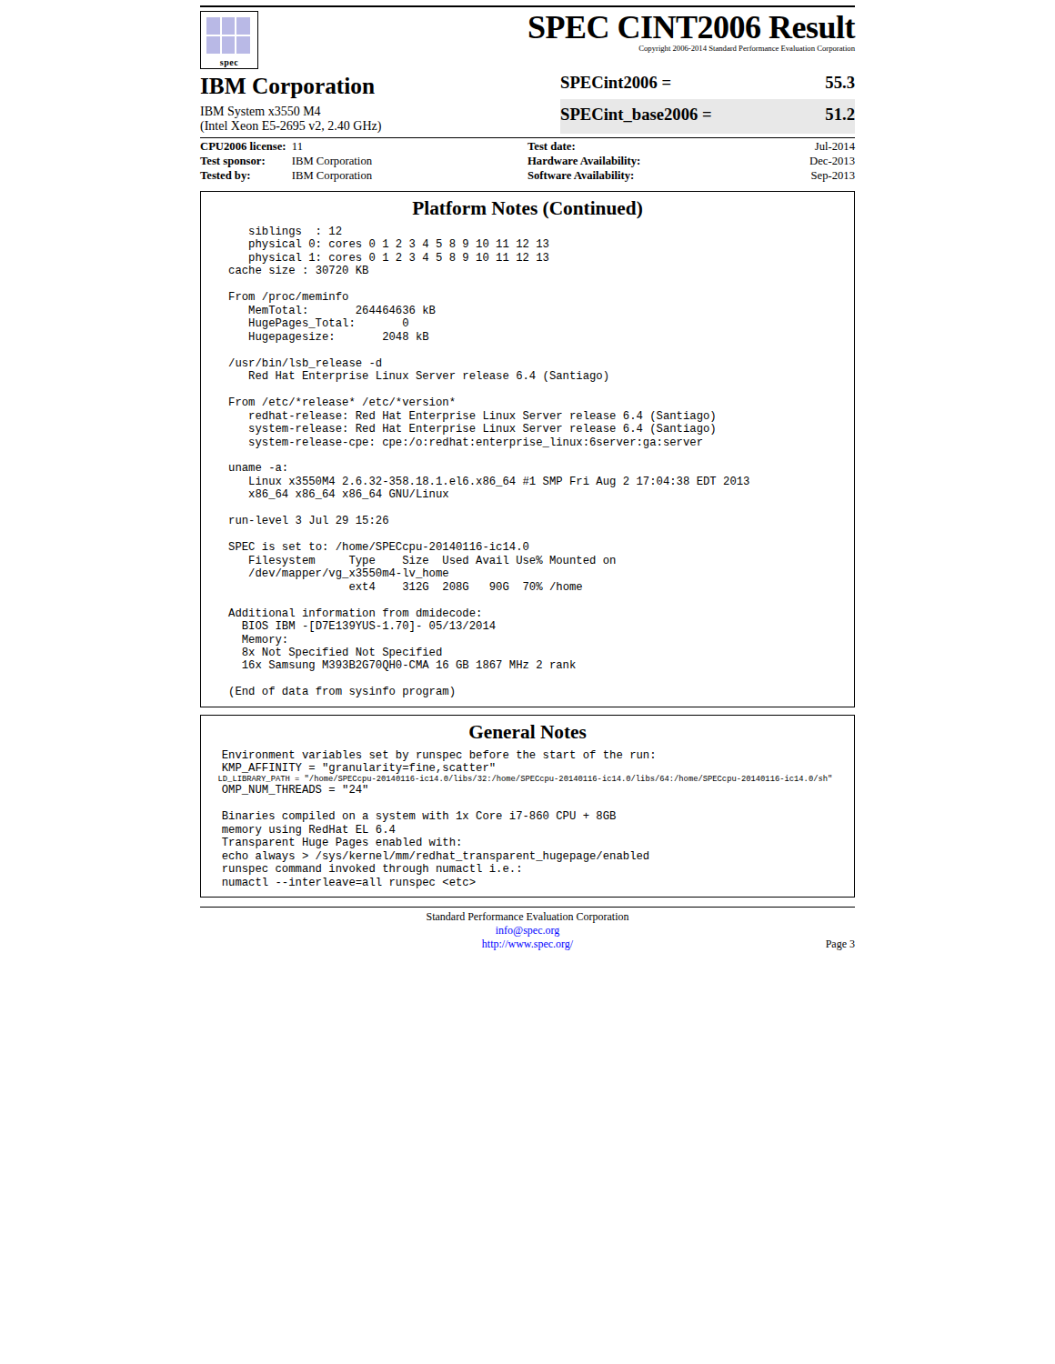spec
SPEC CINT2006 Result
Copyright 2006-2014 Standard Performance Evaluation Corporation
| IBM Corporation | SPECint2006 = | 55.3 |
| IBM System x3550 M4 (Intel Xeon E5-2695 v2, 2.40 GHz) | SPECint_base2006 = | 51.2 |
| CPU2006 license: | 11 | Test date: | Jul-2014 |
| Test sponsor: | IBM Corporation | Hardware Availability: | Dec-2013 |
| Tested by: | IBM Corporation | Software Availability: | Sep-2013 |
Platform Notes (Continued)
      siblings  : 12
      physical 0: cores 0 1 2 3 4 5 8 9 10 11 12 13
      physical 1: cores 0 1 2 3 4 5 8 9 10 11 12 13
   cache size : 30720 KB

   From /proc/meminfo
      MemTotal:       264464636 kB
      HugePages_Total:       0
      Hugepagesize:       2048 kB

   /usr/bin/lsb_release -d
      Red Hat Enterprise Linux Server release 6.4 (Santiago)

   From /etc/*release* /etc/*version*
      redhat-release: Red Hat Enterprise Linux Server release 6.4 (Santiago)
      system-release: Red Hat Enterprise Linux Server release 6.4 (Santiago)
      system-release-cpe: cpe:/o:redhat:enterprise_linux:6server:ga:server

   uname -a:
      Linux x3550M4 2.6.32-358.18.1.el6.x86_64 #1 SMP Fri Aug 2 17:04:38 EDT 2013
      x86_64 x86_64 x86_64 GNU/Linux

   run-level 3 Jul 29 15:26

   SPEC is set to: /home/SPECcpu-20140116-ic14.0
      Filesystem     Type    Size  Used Avail Use% Mounted on
      /dev/mapper/vg_x3550m4-lv_home
                     ext4    312G  208G   90G  70% /home

   Additional information from dmidecode:
     BIOS IBM -[D7E139YUS-1.70]- 05/13/2014
     Memory:
     8x Not Specified Not Specified
     16x Samsung M393B2G70QH0-CMA 16 GB 1867 MHz 2 rank

   (End of data from sysinfo program)
General Notes
  Environment variables set by runspec before the start of the run:
  KMP_AFFINITY = "granularity=fine,scatter"
  LD_LIBRARY_PATH = "/home/SPECcpu-20140116-ic14.0/libs/32:/home/SPECcpu-20140116-ic14.0/libs/64:/home/SPECcpu-20140116-ic14.0/sh"
  OMP_NUM_THREADS = "24"

  Binaries compiled on a system with 1x Core i7-860 CPU + 8GB
  memory using RedHat EL 6.4
  Transparent Huge Pages enabled with:
  echo always > /sys/kernel/mm/redhat_transparent_hugepage/enabled
  runspec command invoked through numactl i.e.:
  numactl --interleave=all runspec <etc>
Standard Performance Evaluation Corporation
info@spec.org
http://www.spec.org/
Page 3